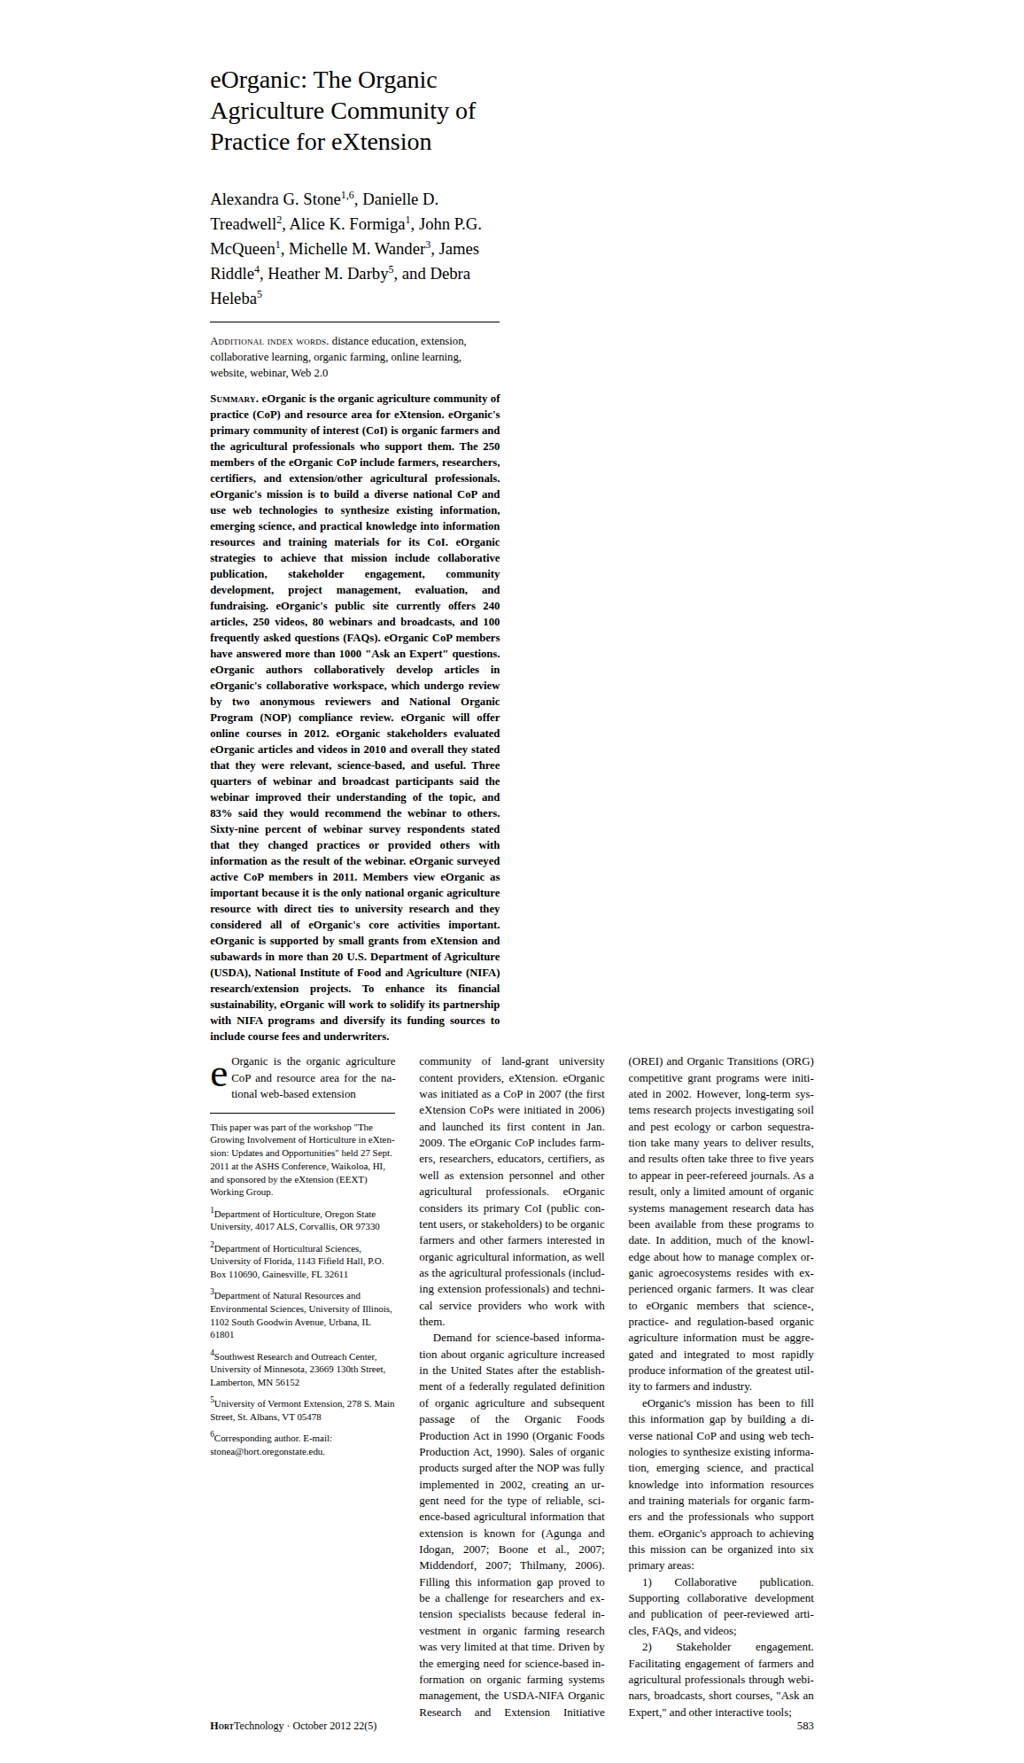eOrganic: The Organic Agriculture Community of Practice for eXtension
Alexandra G. Stone1,6, Danielle D. Treadwell2, Alice K. Formiga1, John P.G. McQueen1, Michelle M. Wander3, James Riddle4, Heather M. Darby5, and Debra Heleba5
Additional index words. distance education, extension, collaborative learning, organic farming, online learning, website, webinar, Web 2.0
Summary. eOrganic is the organic agriculture community of practice (CoP) and resource area for eXtension. eOrganic's primary community of interest (CoI) is organic farmers and the agricultural professionals who support them. The 250 members of the eOrganic CoP include farmers, researchers, certifiers, and extension/other agricultural professionals. eOrganic's mission is to build a diverse national CoP and use web technologies to synthesize existing information, emerging science, and practical knowledge into information resources and training materials for its CoI. eOrganic strategies to achieve that mission include collaborative publication, stakeholder engagement, community development, project management, evaluation, and fundraising. eOrganic's public site currently offers 240 articles, 250 videos, 80 webinars and broadcasts, and 100 frequently asked questions (FAQs). eOrganic CoP members have answered more than 1000 "Ask an Expert" questions. eOrganic authors collaboratively develop articles in eOrganic's collaborative workspace, which undergo review by two anonymous reviewers and National Organic Program (NOP) compliance review. eOrganic will offer online courses in 2012. eOrganic stakeholders evaluated eOrganic articles and videos in 2010 and overall they stated that they were relevant, science-based, and useful. Three quarters of webinar and broadcast participants said the webinar improved their understanding of the topic, and 83% said they would recommend the webinar to others. Sixty-nine percent of webinar survey respondents stated that they changed practices or provided others with information as the result of the webinar. eOrganic surveyed active CoP members in 2011. Members view eOrganic as important because it is the only national organic agriculture resource with direct ties to university research and they considered all of eOrganic's core activities important. eOrganic is supported by small grants from eXtension and subawards in more than 20 U.S. Department of Agriculture (USDA), National Institute of Food and Agriculture (NIFA) research/extension projects. To enhance its financial sustainability, eOrganic will work to solidify its partnership with NIFA programs and diversify its funding sources to include course fees and underwriters.
e Organic is the organic agriculture CoP and resource area for the national web-based extension
This paper was part of the workshop "The Growing Involvement of Horticulture in eXtension: Updates and Opportunities" held 27 Sept. 2011 at the ASHS Conference, Waikoloa, HI, and sponsored by the eXtension (EEXT) Working Group.
1Department of Horticulture, Oregon State University, 4017 ALS, Corvallis, OR 97330
2Department of Horticultural Sciences, University of Florida, 1143 Fifield Hall, P.O. Box 110690, Gainesville, FL 32611
3Department of Natural Resources and Environmental Sciences, University of Illinois, 1102 South Goodwin Avenue, Urbana, IL 61801
4Southwest Research and Outreach Center, University of Minnesota, 23669 130th Street, Lamberton, MN 56152
5University of Vermont Extension, 278 S. Main Street, St. Albans, VT 05478
6Corresponding author. E-mail: stonea@hort.oregonstate.edu.
community of land-grant university content providers, eXtension. eOrganic was initiated as a CoP in 2007 (the first eXtension CoPs were initiated in 2006) and launched its first content in Jan. 2009. The eOrganic CoP includes farmers, researchers, educators, certifiers, as well as extension personnel and other agricultural professionals. eOrganic considers its primary CoI (public content users, or stakeholders) to be organic farmers and other farmers interested in organic agricultural information, as well as the agricultural professionals (including extension professionals) and technical service providers who work with them.
Demand for science-based information about organic agriculture increased in the United States after the establishment of a federally regulated definition of organic agriculture and subsequent passage of the Organic Foods Production Act in 1990 (Organic Foods Production Act, 1990). Sales of organic products surged after the NOP was fully implemented in 2002, creating an urgent need for the type of reliable, science-based agricultural information that extension is known for (Agunga and Idogan, 2007; Boone et al., 2007; Middendorf, 2007; Thilmany, 2006). Filling this information gap proved to be a challenge for researchers and extension specialists because federal investment in organic farming research was very limited at that time. Driven by the emerging need for science-based information on organic farming systems management, the USDA-NIFA Organic Research and Extension Initiative (OREI) and Organic Transitions (ORG) competitive grant programs were initiated in 2002. However, long-term systems research projects investigating soil and pest ecology or carbon sequestration take many years to deliver results, and results often take three to five years to appear in peer-refereed journals. As a result, only a limited amount of organic systems management research data has been available from these programs to date. In addition, much of the knowledge about how to manage complex organic agroecosystems resides with experienced organic farmers. It was clear to eOrganic members that science-, practice- and regulation-based organic agriculture information must be aggregated and integrated to most rapidly produce information of the greatest utility to farmers and industry.
eOrganic's mission has been to fill this information gap by building a diverse national CoP and using web technologies to synthesize existing information, emerging science, and practical knowledge into information resources and training materials for organic farmers and the professionals who support them. eOrganic's approach to achieving this mission can be organized into six primary areas:
1) Collaborative publication. Supporting collaborative development and publication of peer-reviewed articles, FAQs, and videos;
2) Stakeholder engagement. Facilitating engagement of farmers and agricultural professionals through webinars, broadcasts, short courses, "Ask an Expert," and other interactive tools;
Hort Technology · October 2012 22(5) 583